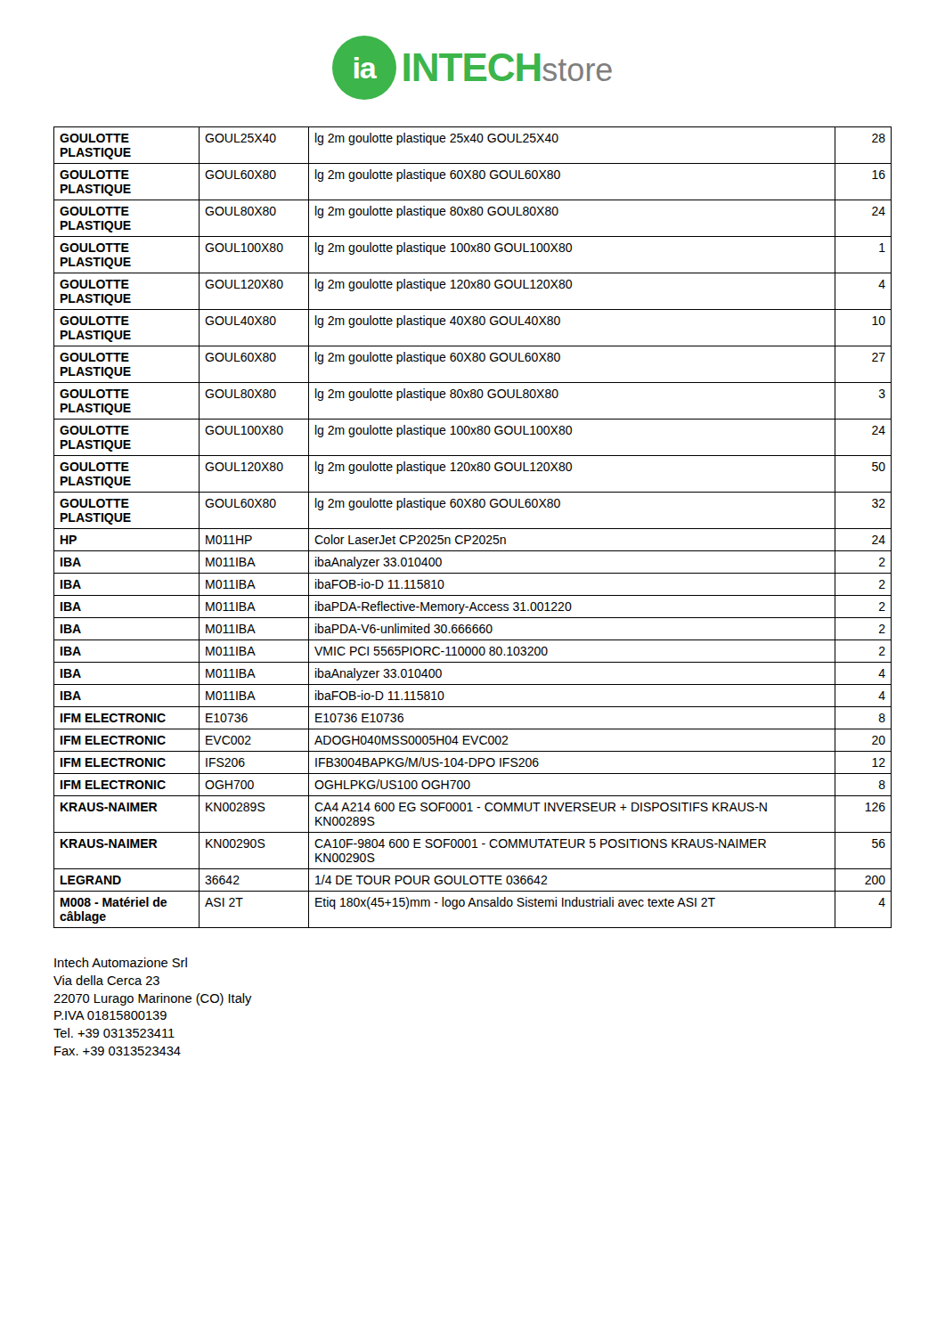INTECHstore
| GOULOTTE PLASTIQUE | GOUL25X40 | lg 2m goulotte plastique 25x40 GOUL25X40 | 28 |
| GOULOTTE PLASTIQUE | GOUL60X80 | lg 2m goulotte plastique 60X80 GOUL60X80 | 16 |
| GOULOTTE PLASTIQUE | GOUL80X80 | lg 2m goulotte plastique 80x80 GOUL80X80 | 24 |
| GOULOTTE PLASTIQUE | GOUL100X80 | lg 2m goulotte plastique 100x80 GOUL100X80 | 1 |
| GOULOTTE PLASTIQUE | GOUL120X80 | lg 2m goulotte plastique 120x80 GOUL120X80 | 4 |
| GOULOTTE PLASTIQUE | GOUL40X80 | lg 2m goulotte plastique 40X80 GOUL40X80 | 10 |
| GOULOTTE PLASTIQUE | GOUL60X80 | lg 2m goulotte plastique 60X80 GOUL60X80 | 27 |
| GOULOTTE PLASTIQUE | GOUL80X80 | lg 2m goulotte plastique 80x80 GOUL80X80 | 3 |
| GOULOTTE PLASTIQUE | GOUL100X80 | lg 2m goulotte plastique 100x80 GOUL100X80 | 24 |
| GOULOTTE PLASTIQUE | GOUL120X80 | lg 2m goulotte plastique 120x80 GOUL120X80 | 50 |
| GOULOTTE PLASTIQUE | GOUL60X80 | lg 2m goulotte plastique 60X80 GOUL60X80 | 32 |
| HP | M011HP | Color LaserJet CP2025n CP2025n | 24 |
| IBA | M011IBA | ibaAnalyzer 33.010400 | 2 |
| IBA | M011IBA | ibaFOB-io-D 11.115810 | 2 |
| IBA | M011IBA | ibaPDA-Reflective-Memory-Access 31.001220 | 2 |
| IBA | M011IBA | ibaPDA-V6-unlimited 30.666660 | 2 |
| IBA | M011IBA | VMIC PCI 5565PIORC-110000 80.103200 | 2 |
| IBA | M011IBA | ibaAnalyzer 33.010400 | 4 |
| IBA | M011IBA | ibaFOB-io-D 11.115810 | 4 |
| IFM ELECTRONIC | E10736 | E10736 E10736 | 8 |
| IFM ELECTRONIC | EVC002 | ADOGH040MSS0005H04 EVC002 | 20 |
| IFM ELECTRONIC | IFS206 | IFB3004BAPKG/M/US-104-DPO IFS206 | 12 |
| IFM ELECTRONIC | OGH700 | OGHLPKG/US100 OGH700 | 8 |
| KRAUS-NAIMER | KN00289S | CA4 A214 600 EG SOF0001 - COMMUT INVERSEUR + DISPOSITIFS KRAUS-N KN00289S | 126 |
| KRAUS-NAIMER | KN00290S | CA10F-9804 600 E SOF0001 - COMMUTATEUR 5 POSITIONS KRAUS-NAIMER KN00290S | 56 |
| LEGRAND | 36642 | 1/4 DE TOUR POUR GOULOTTE 036642 | 200 |
| M008 - Matériel de câblage | ASI 2T | Etiq 180x(45+15)mm - logo Ansaldo Sistemi Industriali avec texte ASI 2T | 4 |
Intech Automazione Srl
Via della Cerca 23
22070 Lurago Marinone (CO) Italy
P.IVA 01815800139
Tel. +39 0313523411
Fax. +39 0313523434